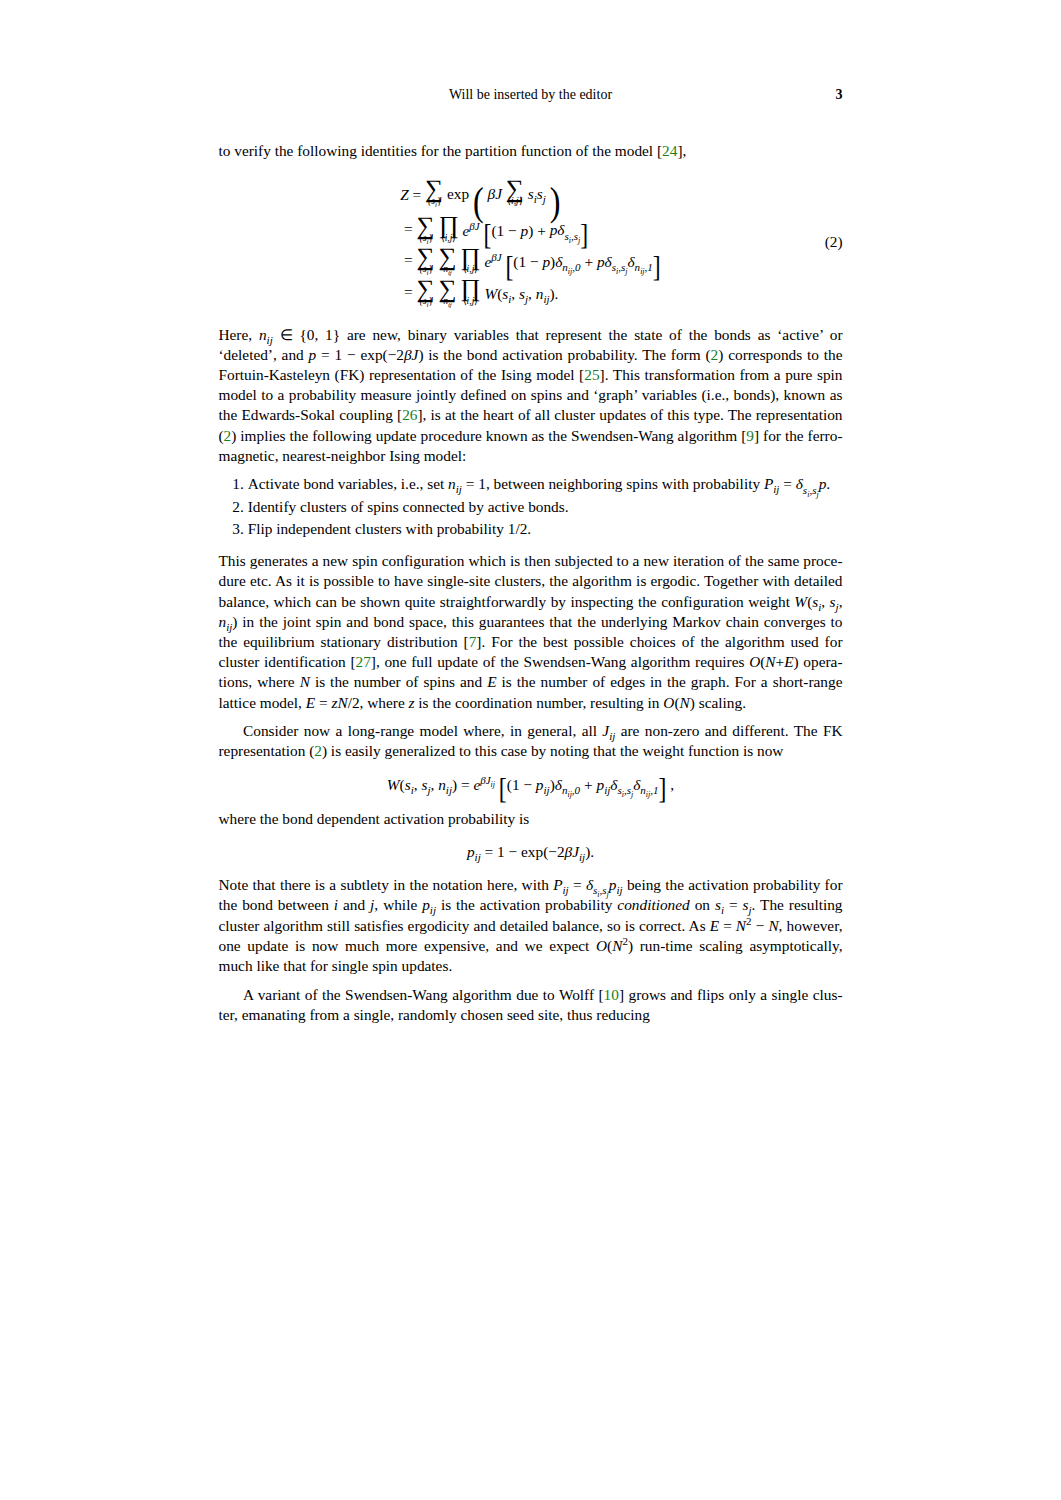Will be inserted by the editor 3
to verify the following identities for the partition function of the model [24],
Z = ∑{si} exp ( βJ ∑⟨i,j⟩ sisj )
= ∑{si} ∏⟨i,j⟩ eβJ [(1 − p) + pδsi,sj]
= ∑{si} ∑nij ∏⟨i,j⟩ eβJ [(1 − p)δnij,0 + pδsi,sjδnij,1]
= ∑{si} ∑nij ∏⟨i,j⟩ W(si, sj, nij).
(2)
Here, nij ∈ {0, 1} are new, binary variables that represent the state of the bonds as ‘active’ or ‘deleted’, and p = 1 − exp(−2βJ) is the bond activation probability. The form (2) corresponds to the Fortuin-Kasteleyn (FK) representation of the Ising model [25]. This transformation from a pure spin model to a probability measure jointly defined on spins and ‘graph’ variables (i.e., bonds), known as the Edwards-Sokal coupling [26], is at the heart of all cluster updates of this type. The representation (2) implies the following update procedure known as the Swendsen-Wang algorithm [9] for the ferromagnetic, nearest-neighbor Ising model:
Activate bond variables, i.e., set nij = 1, between neighboring spins with probability Pij = δsi,sjp.
Identify clusters of spins connected by active bonds.
Flip independent clusters with probability 1/2.
This generates a new spin configuration which is then subjected to a new iteration of the same procedure etc. As it is possible to have single-site clusters, the algorithm is ergodic. Together with detailed balance, which can be shown quite straightforwardly by inspecting the configuration weight W(si, sj, nij) in the joint spin and bond space, this guarantees that the underlying Markov chain converges to the equilibrium stationary distribution [7]. For the best possible choices of the algorithm used for cluster identification [27], one full update of the Swendsen-Wang algorithm requires O(N+E) operations, where N is the number of spins and E is the number of edges in the graph. For a short-range lattice model, E = zN/2, where z is the coordination number, resulting in O(N) scaling.
Consider now a long-range model where, in general, all Jij are non-zero and different. The FK representation (2) is easily generalized to this case by noting that the weight function is now
W(si, sj, nij) = eβJij [(1 − pij)δnij,0 + pijδsi,sjδnij,1] ,
where the bond dependent activation probability is
pij = 1 − exp(−2βJij).
Note that there is a subtlety in the notation here, with Pij = δsi,sjpij being the activation probability for the bond between i and j, while pij is the activation probability conditioned on si = sj. The resulting cluster algorithm still satisfies ergodicity and detailed balance, so is correct. As E = N2 − N, however, one update is now much more expensive, and we expect O(N2) run-time scaling asymptotically, much like that for single spin updates.
A variant of the Swendsen-Wang algorithm due to Wolff [10] grows and flips only a single cluster, emanating from a single, randomly chosen seed site, thus reducing